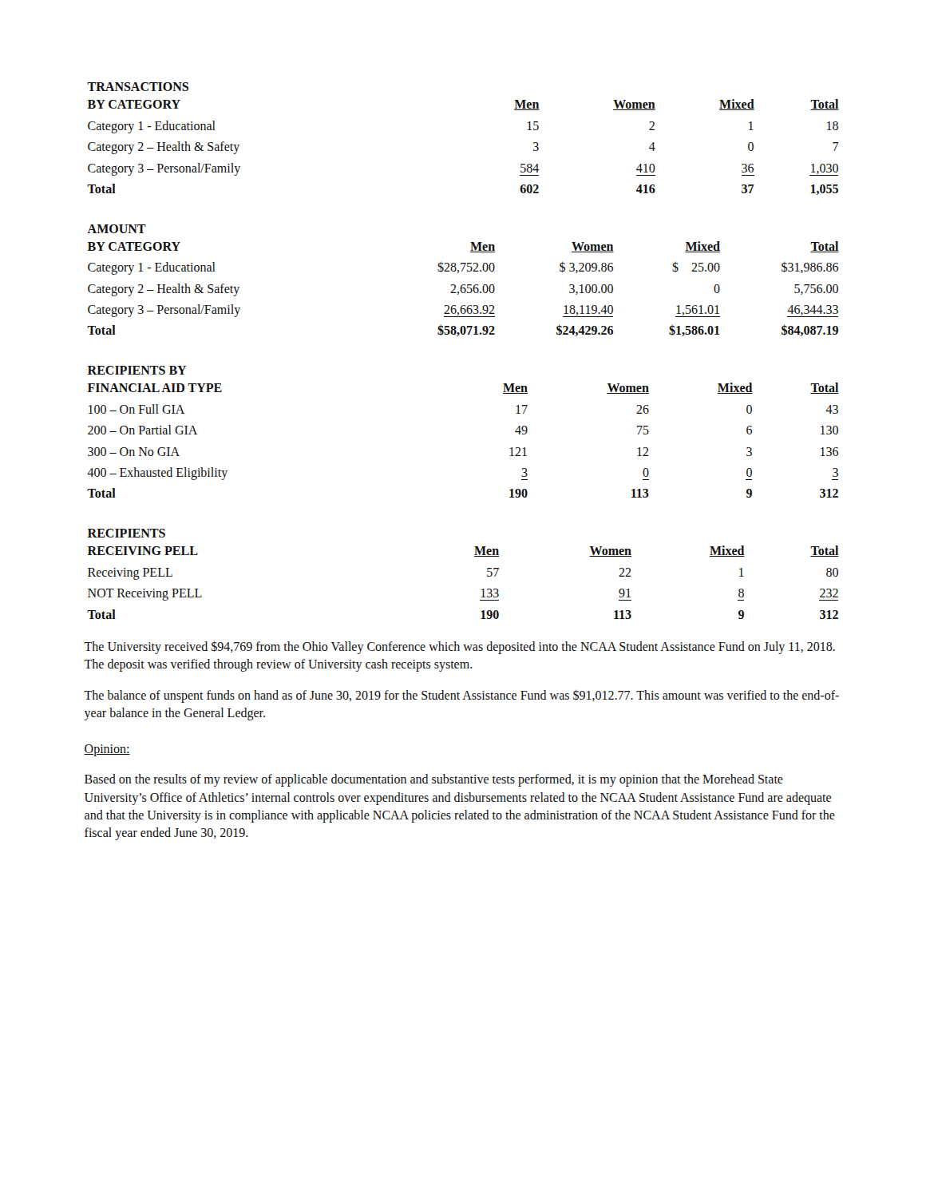| Transactions by Category | Men | Women | Mixed | Total |
| --- | --- | --- | --- | --- |
| Category 1 - Educational | 15 | 2 | 1 | 18 |
| Category 2 – Health & Safety | 3 | 4 | 0 | 7 |
| Category 3 – Personal/Family | 584 | 410 | 36 | 1,030 |
| Total | 602 | 416 | 37 | 1,055 |
| Amount by Category | Men | Women | Mixed | Total |
| --- | --- | --- | --- | --- |
| Category 1 - Educational | $28,752.00 | $ 3,209.86 | $ 25.00 | $31,986.86 |
| Category 2 – Health & Safety | 2,656.00 | 3,100.00 | 0 | 5,756.00 |
| Category 3 – Personal/Family | 26,663.92 | 18,119.40 | 1,561.01 | 46,344.33 |
| Total | $58,071.92 | $24,429.26 | $1,586.01 | $84,087.19 |
| Recipients by Financial Aid Type | Men | Women | Mixed | Total |
| --- | --- | --- | --- | --- |
| 100 – On Full GIA | 17 | 26 | 0 | 43 |
| 200 – On Partial GIA | 49 | 75 | 6 | 130 |
| 300 – On No GIA | 121 | 12 | 3 | 136 |
| 400 – Exhausted Eligibility | 3 | 0 | 0 | 3 |
| Total | 190 | 113 | 9 | 312 |
| Recipients Receiving Pell | Men | Women | Mixed | Total |
| --- | --- | --- | --- | --- |
| Receiving PELL | 57 | 22 | 1 | 80 |
| NOT Receiving PELL | 133 | 91 | 8 | 232 |
| Total | 190 | 113 | 9 | 312 |
The University received $94,769 from the Ohio Valley Conference which was deposited into the NCAA Student Assistance Fund on July 11, 2018. The deposit was verified through review of University cash receipts system.
The balance of unspent funds on hand as of June 30, 2019 for the Student Assistance Fund was $91,012.77. This amount was verified to the end-of-year balance in the General Ledger.
Opinion:
Based on the results of my review of applicable documentation and substantive tests performed, it is my opinion that the Morehead State University’s Office of Athletics’ internal controls over expenditures and disbursements related to the NCAA Student Assistance Fund are adequate and that the University is in compliance with applicable NCAA policies related to the administration of the NCAA Student Assistance Fund for the fiscal year ended June 30, 2019.